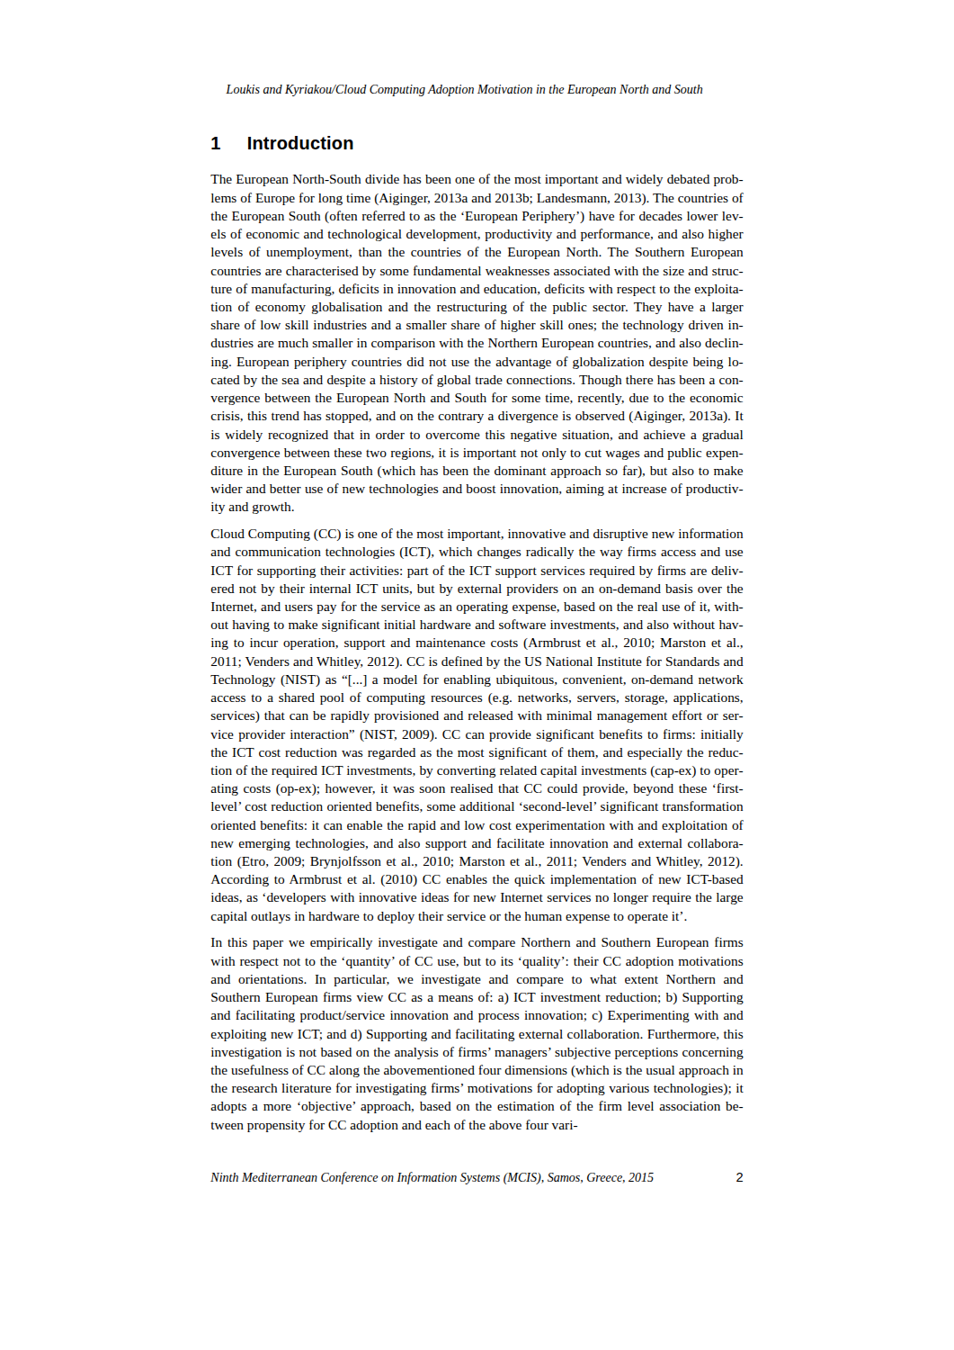Loukis and Kyriakou/Cloud Computing Adoption Motivation in the European North and South
1 Introduction
The European North-South divide has been one of the most important and widely debated problems of Europe for long time (Aiginger, 2013a and 2013b; Landesmann, 2013). The countries of the European South (often referred to as the ‘European Periphery’) have for decades lower levels of economic and technological development, productivity and performance, and also higher levels of unemployment, than the countries of the European North. The Southern European countries are characterised by some fundamental weaknesses associated with the size and structure of manufacturing, deficits in innovation and education, deficits with respect to the exploitation of economy globalisation and the restructuring of the public sector. They have a larger share of low skill industries and a smaller share of higher skill ones; the technology driven industries are much smaller in comparison with the Northern European countries, and also declining. European periphery countries did not use the advantage of globalization despite being located by the sea and despite a history of global trade connections. Though there has been a convergence between the European North and South for some time, recently, due to the economic crisis, this trend has stopped, and on the contrary a divergence is observed (Aiginger, 2013a). It is widely recognized that in order to overcome this negative situation, and achieve a gradual convergence between these two regions, it is important not only to cut wages and public expenditure in the European South (which has been the dominant approach so far), but also to make wider and better use of new technologies and boost innovation, aiming at increase of productivity and growth.
Cloud Computing (CC) is one of the most important, innovative and disruptive new information and communication technologies (ICT), which changes radically the way firms access and use ICT for supporting their activities: part of the ICT support services required by firms are delivered not by their internal ICT units, but by external providers on an on-demand basis over the Internet, and users pay for the service as an operating expense, based on the real use of it, without having to make significant initial hardware and software investments, and also without having to incur operation, support and maintenance costs (Armbrust et al., 2010; Marston et al., 2011; Venders and Whitley, 2012). CC is defined by the US National Institute for Standards and Technology (NIST) as “[...] a model for enabling ubiquitous, convenient, on-demand network access to a shared pool of computing resources (e.g. networks, servers, storage, applications, services) that can be rapidly provisioned and released with minimal management effort or service provider interaction” (NIST, 2009). CC can provide significant benefits to firms: initially the ICT cost reduction was regarded as the most significant of them, and especially the reduction of the required ICT investments, by converting related capital investments (cap-ex) to operating costs (op-ex); however, it was soon realised that CC could provide, beyond these ‘first-level’ cost reduction oriented benefits, some additional ‘second-level’ significant transformation oriented benefits: it can enable the rapid and low cost experimentation with and exploitation of new emerging technologies, and also support and facilitate innovation and external collaboration (Etro, 2009; Brynjolfsson et al., 2010; Marston et al., 2011; Venders and Whitley, 2012). According to Armbrust et al. (2010) CC enables the quick implementation of new ICT-based ideas, as ‘developers with innovative ideas for new Internet services no longer require the large capital outlays in hardware to deploy their service or the human expense to operate it’.
In this paper we empirically investigate and compare Northern and Southern European firms with respect not to the ‘quantity’ of CC use, but to its ‘quality’: their CC adoption motivations and orientations. In particular, we investigate and compare to what extent Northern and Southern European firms view CC as a means of: a) ICT investment reduction; b) Supporting and facilitating product/service innovation and process innovation; c) Experimenting with and exploiting new ICT; and d) Supporting and facilitating external collaboration. Furthermore, this investigation is not based on the analysis of firms’ managers’ subjective perceptions concerning the usefulness of CC along the abovementioned four dimensions (which is the usual approach in the research literature for investigating firms’ motivations for adopting various technologies); it adopts a more ‘objective’ approach, based on the estimation of the firm level association between propensity for CC adoption and each of the above four vari-
Ninth Mediterranean Conference on Information Systems (MCIS), Samos, Greece, 2015
2